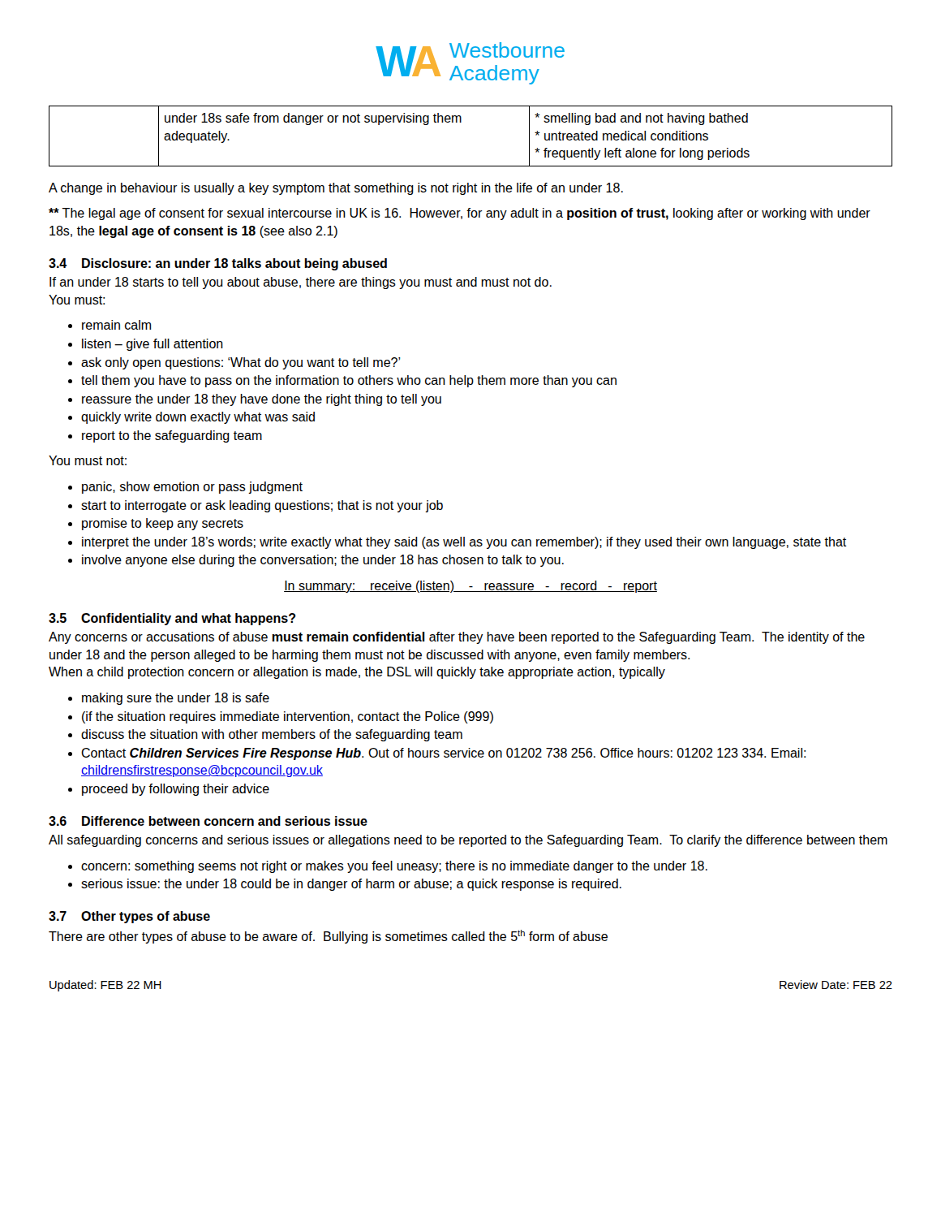WA Westbourne
Academy
| | under 18s safe from danger or not supervising them adequately. | * smelling bad and not having bathed * untreated medical conditions * frequently left alone for long periods |
A change in behaviour is usually a key symptom that something is not right in the life of an under 18.
** The legal age of consent for sexual intercourse in UK is 16. However, for any adult in a position of trust, looking after or working with under 18s, the legal age of consent is 18 (see also 2.1)
3.4 Disclosure: an under 18 talks about being abused
If an under 18 starts to tell you about abuse, there are things you must and must not do.
You must:
remain calm
listen – give full attention
ask only open questions: ‘What do you want to tell me?’
tell them you have to pass on the information to others who can help them more than you can
reassure the under 18 they have done the right thing to tell you
quickly write down exactly what was said
report to the safeguarding team
You must not:
panic, show emotion or pass judgment
start to interrogate or ask leading questions; that is not your job
promise to keep any secrets
interpret the under 18’s words; write exactly what they said (as well as you can remember); if they used their own language, state that
involve anyone else during the conversation; the under 18 has chosen to talk to you.
In summary: receive (listen) - reassure - record - report
3.5 Confidentiality and what happens?
Any concerns or accusations of abuse must remain confidential after they have been reported to the Safeguarding Team. The identity of the under 18 and the person alleged to be harming them must not be discussed with anyone, even family members.
When a child protection concern or allegation is made, the DSL will quickly take appropriate action, typically
making sure the under 18 is safe
(if the situation requires immediate intervention, contact the Police (999)
discuss the situation with other members of the safeguarding team
Contact Children Services Fire Response Hub. Out of hours service on 01202 738 256. Office hours: 01202 123 334. Email: childrensfirstresponse@bcpcouncil.gov.uk
proceed by following their advice
3.6 Difference between concern and serious issue
All safeguarding concerns and serious issues or allegations need to be reported to the Safeguarding Team. To clarify the difference between them
concern: something seems not right or makes you feel uneasy; there is no immediate danger to the under 18.
serious issue: the under 18 could be in danger of harm or abuse; a quick response is required.
3.7 Other types of abuse
There are other types of abuse to be aware of. Bullying is sometimes called the 5th form of abuse
Updated: FEB 22 MH Review Date: FEB 22